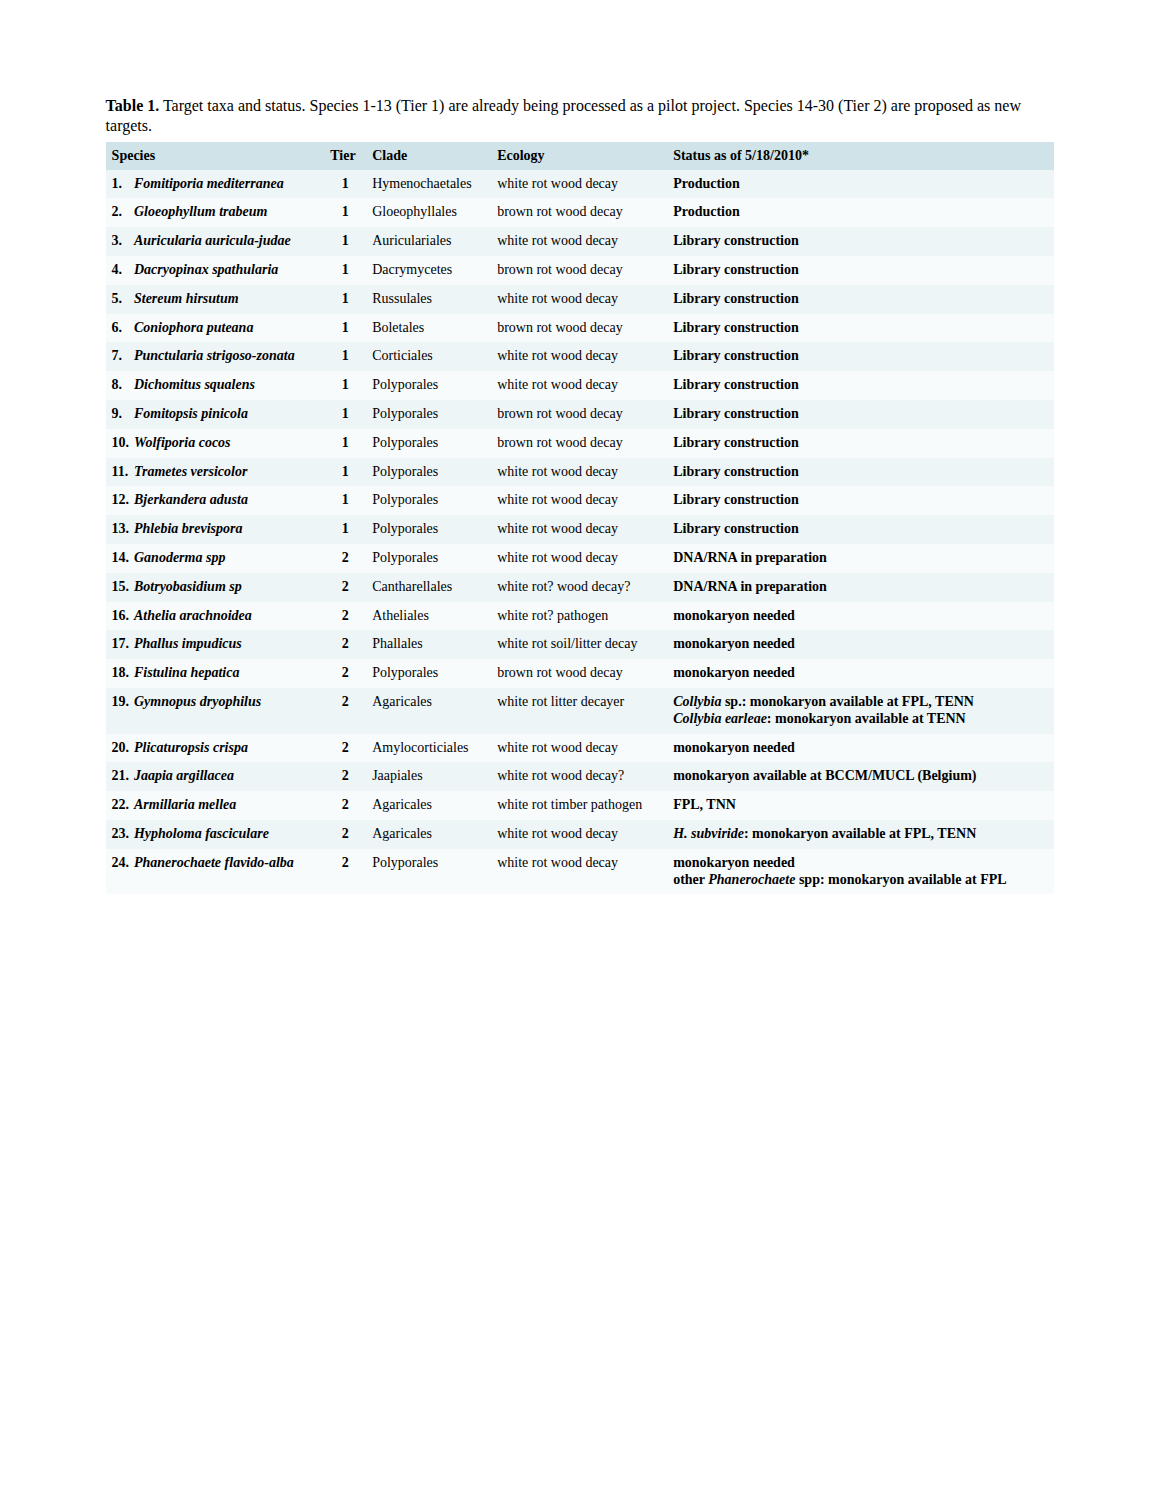Table 1. Target taxa and status. Species 1-13 (Tier 1) are already being processed as a pilot project. Species 14-30 (Tier 2) are proposed as new targets.
| Species | Tier | Clade | Ecology | Status as of 5/18/2010* |
| --- | --- | --- | --- | --- |
| 1. Fomitiporia mediterranea | 1 | Hymenochaetales | white rot wood decay | Production |
| 2. Gloeophyllum trabeum | 1 | Gloeophyllales | brown rot wood decay | Production |
| 3. Auricularia auricula-judae | 1 | Auriculariales | white rot wood decay | Library construction |
| 4. Dacryopinax spathularia | 1 | Dacrymycetes | brown rot wood decay | Library construction |
| 5. Stereum hirsutum | 1 | Russulales | white rot wood decay | Library construction |
| 6. Coniophora puteana | 1 | Boletales | brown rot wood decay | Library construction |
| 7. Punctularia strigoso-zonata | 1 | Corticiales | white rot wood decay | Library construction |
| 8. Dichomitus squalens | 1 | Polyporales | white rot wood decay | Library construction |
| 9. Fomitopsis pinicola | 1 | Polyporales | brown rot wood decay | Library construction |
| 10. Wolfiporia cocos | 1 | Polyporales | brown rot wood decay | Library construction |
| 11. Trametes versicolor | 1 | Polyporales | white rot wood decay | Library construction |
| 12. Bjerkandera adusta | 1 | Polyporales | white rot wood decay | Library construction |
| 13. Phlebia brevispora | 1 | Polyporales | white rot wood decay | Library construction |
| 14. Ganoderma spp | 2 | Polyporales | white rot wood decay | DNA/RNA in preparation |
| 15. Botryobasidium sp | 2 | Cantharellales | white rot? wood decay? | DNA/RNA in preparation |
| 16. Athelia arachnoidea | 2 | Atheliales | white rot? pathogen | monokaryon needed |
| 17. Phallus impudicus | 2 | Phallales | white rot soil/litter decay | monokaryon needed |
| 18. Fistulina hepatica | 2 | Polyporales | brown rot wood decay | monokaryon needed |
| 19. Gymnopus dryophilus | 2 | Agaricales | white rot litter decayer | Collybia sp.: monokaryon available at FPL, TENN Collybia earleae : monokaryon available at TENN |
| 20. Plicaturopsis crispa | 2 | Amylocorticiales | white rot wood decay | monokaryon needed |
| 21. Jaapia argillacea | 2 | Jaapiales | white rot wood decay? | monokaryon available at BCCM/MUCL (Belgium) |
| 22. Armillaria mellea | 2 | Agaricales | white rot timber pathogen | FPL, TNN |
| 23. Hypholoma fasciculare | 2 | Agaricales | white rot wood decay | H. subviride : monokaryon available at FPL, TENN |
| 24. Phanerochaete flavido-alba | 2 | Polyporales | white rot wood decay | monokaryon needed other Phanerochaete spp: monokaryon available at FPL |